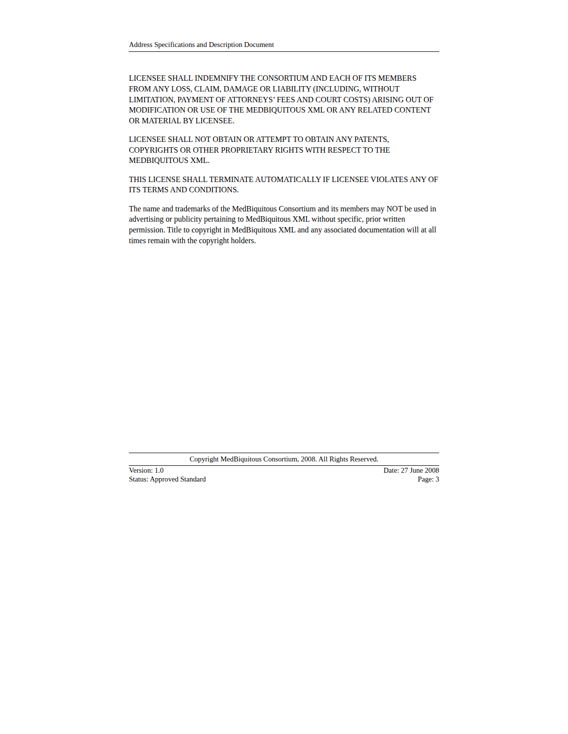Address Specifications and Description Document
LICENSEE SHALL INDEMNIFY THE CONSORTIUM AND EACH OF ITS MEMBERS FROM ANY LOSS, CLAIM, DAMAGE OR LIABILITY (INCLUDING, WITHOUT LIMITATION, PAYMENT OF ATTORNEYS’ FEES AND COURT COSTS) ARISING OUT OF MODIFICATION OR USE OF THE MEDBIQUITOUS XML OR ANY RELATED CONTENT OR MATERIAL BY LICENSEE.
LICENSEE SHALL NOT OBTAIN OR ATTEMPT TO OBTAIN ANY PATENTS, COPYRIGHTS OR OTHER PROPRIETARY RIGHTS WITH RESPECT TO THE MEDBIQUITOUS XML.
THIS LICENSE SHALL TERMINATE AUTOMATICALLY IF LICENSEE VIOLATES ANY OF ITS TERMS AND CONDITIONS.
The name and trademarks of the MedBiquitous Consortium and its members may NOT be used in advertising or publicity pertaining to MedBiquitous XML without specific, prior written permission. Title to copyright in MedBiquitous XML and any associated documentation will at all times remain with the copyright holders.
Copyright MedBiquitous Consortium, 2008. All Rights Reserved.
Version: 1.0
Status: Approved Standard
Date: 27 June 2008
Page: 3